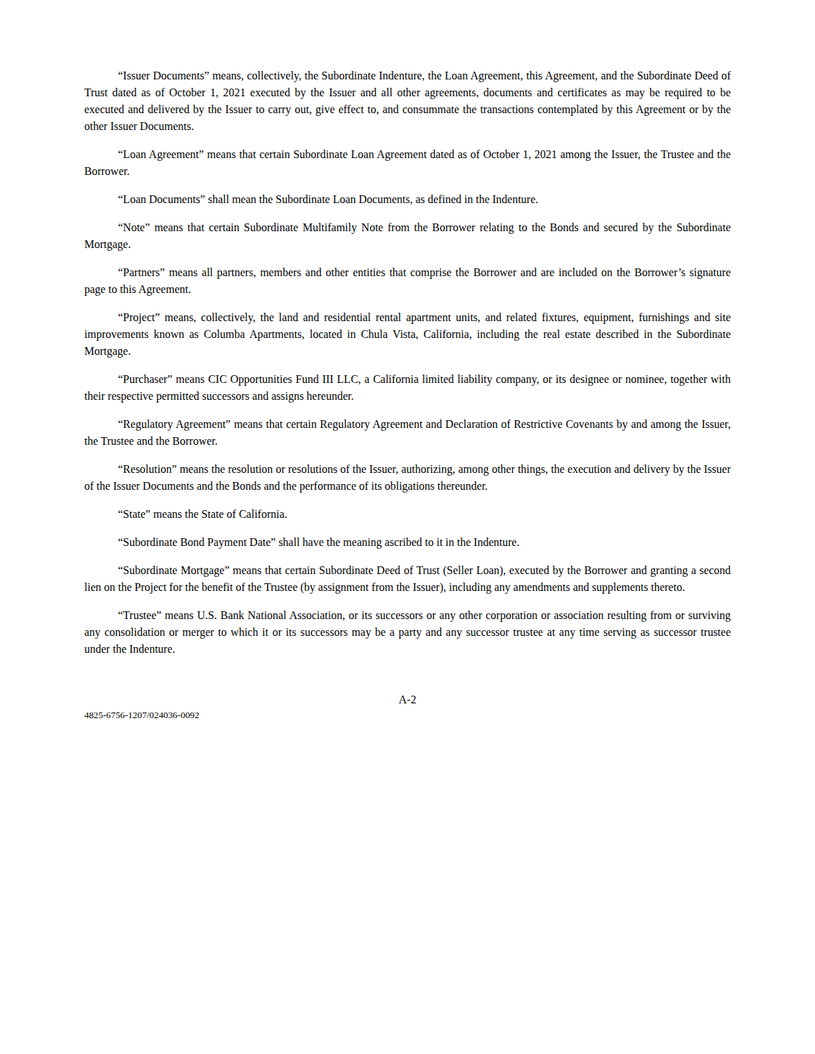“Issuer Documents” means, collectively, the Subordinate Indenture, the Loan Agreement, this Agreement, and the Subordinate Deed of Trust dated as of October 1, 2021 executed by the Issuer and all other agreements, documents and certificates as may be required to be executed and delivered by the Issuer to carry out, give effect to, and consummate the transactions contemplated by this Agreement or by the other Issuer Documents.
“Loan Agreement” means that certain Subordinate Loan Agreement dated as of October 1, 2021 among the Issuer, the Trustee and the Borrower.
“Loan Documents” shall mean the Subordinate Loan Documents, as defined in the Indenture.
“Note” means that certain Subordinate Multifamily Note from the Borrower relating to the Bonds and secured by the Subordinate Mortgage.
“Partners” means all partners, members and other entities that comprise the Borrower and are included on the Borrower’s signature page to this Agreement.
“Project” means, collectively, the land and residential rental apartment units, and related fixtures, equipment, furnishings and site improvements known as Columba Apartments, located in Chula Vista, California, including the real estate described in the Subordinate Mortgage.
“Purchaser” means CIC Opportunities Fund III LLC, a California limited liability company, or its designee or nominee, together with their respective permitted successors and assigns hereunder.
“Regulatory Agreement” means that certain Regulatory Agreement and Declaration of Restrictive Covenants by and among the Issuer, the Trustee and the Borrower.
“Resolution” means the resolution or resolutions of the Issuer, authorizing, among other things, the execution and delivery by the Issuer of the Issuer Documents and the Bonds and the performance of its obligations thereunder.
“State” means the State of California.
“Subordinate Bond Payment Date” shall have the meaning ascribed to it in the Indenture.
“Subordinate Mortgage” means that certain Subordinate Deed of Trust (Seller Loan), executed by the Borrower and granting a second lien on the Project for the benefit of the Trustee (by assignment from the Issuer), including any amendments and supplements thereto.
“Trustee” means U.S. Bank National Association, or its successors or any other corporation or association resulting from or surviving any consolidation or merger to which it or its successors may be a party and any successor trustee at any time serving as successor trustee under the Indenture.
A-2
4825-6756-1207/024036-0092